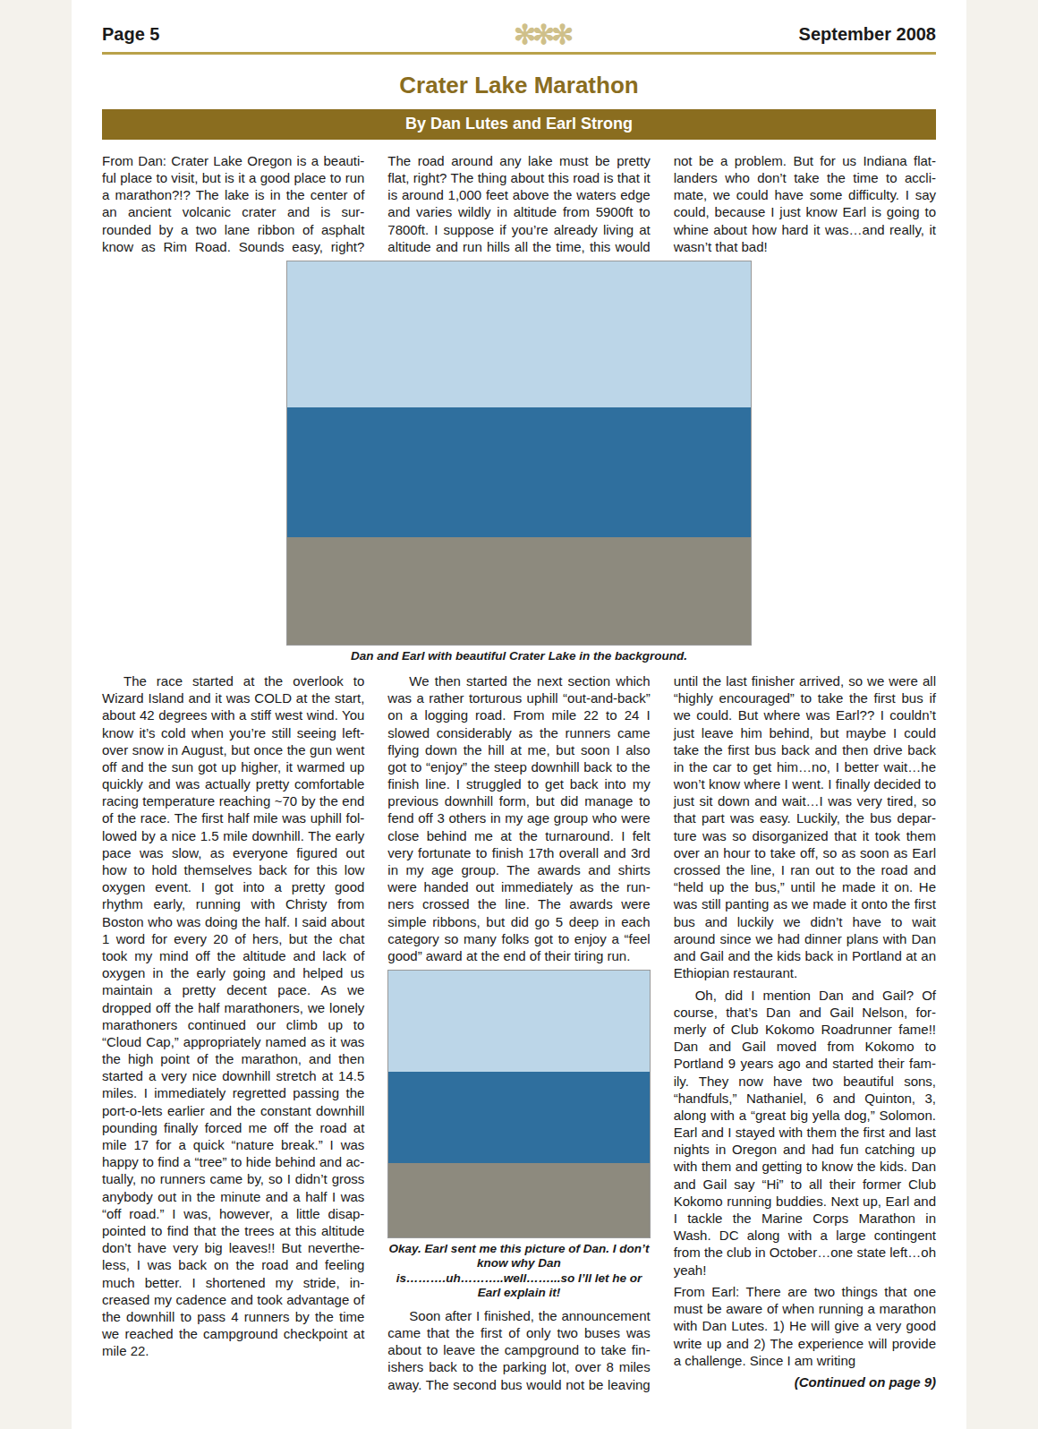Page 5
✻✻✻
September 2008
Crater Lake Marathon
By Dan Lutes and Earl Strong
From Dan: Crater Lake Oregon is a beautiful place to visit, but is it a good place to run a marathon?!? The lake is in the center of an ancient volcanic crater and is surrounded by a two lane ribbon of asphalt know as Rim Road. Sounds easy, right? The road around any lake must be pretty flat, right? The thing about this road is that it is around 1,000 feet above the waters edge and varies wildly in altitude from 5900ft to 7800ft. I suppose if you’re already living at altitude and run hills all the time, this would not be a problem. But for us Indiana flatlanders who don’t take the time to acclimate, we could have some difficulty. I say could, because I just know Earl is going to whine about how hard it was…and really, it wasn’t that bad!
Dan and Earl with beautiful Crater Lake in the background.
The race started at the overlook to Wizard Island and it was COLD at the start, about 42 degrees with a stiff west wind. You know it’s cold when you’re still seeing leftover snow in August, but once the gun went off and the sun got up higher, it warmed up quickly and was actually pretty comfortable racing temperature reaching ~70 by the end of the race. The first half mile was uphill followed by a nice 1.5 mile downhill. The early pace was slow, as everyone figured out how to hold themselves back for this low oxygen event. I got into a pretty good rhythm early, running with Christy from Boston who was doing the half. I said about 1 word for every 20 of hers, but the chat took my mind off the altitude and lack of oxygen in the early going and helped us maintain a pretty decent pace. As we dropped off the half marathoners, we lonely marathoners continued our climb up to “Cloud Cap,” appropriately named as it was the high point of the marathon, and then started a very nice downhill stretch at 14.5 miles. I immediately regretted passing the port-o-lets earlier and the constant downhill pounding finally forced me off the road at mile 17 for a quick “nature break.” I was happy to find a “tree” to hide behind and actually, no runners came by, so I didn’t gross anybody out in the minute and a half I was “off road.” I was, however, a little disappointed to find that the trees at this altitude don’t have very big leaves!! But nevertheless, I was back on the road and feeling much better. I shortened my stride, increased my cadence and took advantage of the downhill to pass 4 runners by the time we reached the campground checkpoint at mile 22.
We then started the next section which was a rather torturous uphill “out-and-back” on a logging road. From mile 22 to 24 I slowed considerably as the runners came flying down the hill at me, but soon I also got to “enjoy” the steep downhill back to the finish line. I struggled to get back into my previous downhill form, but did manage to fend off 3 others in my age group who were close behind me at the turnaround. I felt very fortunate to finish 17th overall and 3rd in my age group. The awards and shirts were handed out immediately as the runners crossed the line. The awards were simple ribbons, but did go 5 deep in each category so many folks got to enjoy a “feel good” award at the end of their tiring run.
Okay. Earl sent me this picture of Dan. I don’t know why Dan is……….uh………..well……...so I’ll let he or Earl explain it!
Soon after I finished, the announcement came that the first of only two buses was about to leave the campground to take finishers back to the parking lot, over 8 miles away. The second bus would not be leaving until the last finisher arrived, so we were all “highly encouraged” to take the first bus if we could. But where was Earl?? I couldn’t just leave him behind, but maybe I could take the first bus back and then drive back in the car to get him…no, I better wait…he won’t know where I went. I finally decided to just sit down and wait…I was very tired, so that part was easy. Luckily, the bus departure was so disorganized that it took them over an hour to take off, so as soon as Earl crossed the line, I ran out to the road and “held up the bus,” until he made it on. He was still panting as we made it onto the first bus and luckily we didn’t have to wait around since we had dinner plans with Dan and Gail and the kids back in Portland at an Ethiopian restaurant.
Oh, did I mention Dan and Gail? Of course, that’s Dan and Gail Nelson, formerly of Club Kokomo Roadrunner fame!! Dan and Gail moved from Kokomo to Portland 9 years ago and started their family. They now have two beautiful sons, “handfuls,” Nathaniel, 6 and Quinton, 3, along with a “great big yella dog,” Solomon. Earl and I stayed with them the first and last nights in Oregon and had fun catching up with them and getting to know the kids. Dan and Gail say “Hi” to all their former Club Kokomo running buddies. Next up, Earl and I tackle the Marine Corps Marathon in Wash. DC along with a large contingent from the club in October…one state left…oh yeah!
From Earl: There are two things that one must be aware of when running a marathon with Dan Lutes. 1) He will give a very good write up and 2) The experience will provide a challenge. Since I am writing
(Continued on page 9)